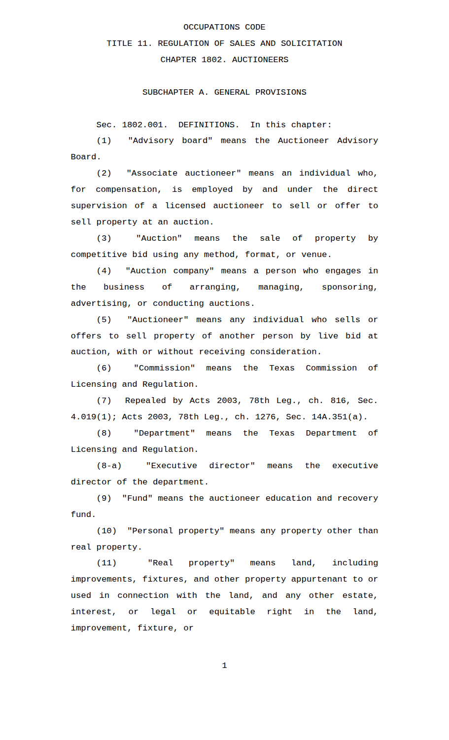OCCUPATIONS CODE
TITLE 11. REGULATION OF SALES AND SOLICITATION
CHAPTER 1802. AUCTIONEERS
SUBCHAPTER A. GENERAL PROVISIONS
Sec. 1802.001. DEFINITIONS. In this chapter:
(1) "Advisory board" means the Auctioneer Advisory Board.
(2) "Associate auctioneer" means an individual who, for compensation, is employed by and under the direct supervision of a licensed auctioneer to sell or offer to sell property at an auction.
(3) "Auction" means the sale of property by competitive bid using any method, format, or venue.
(4) "Auction company" means a person who engages in the business of arranging, managing, sponsoring, advertising, or conducting auctions.
(5) "Auctioneer" means any individual who sells or offers to sell property of another person by live bid at auction, with or without receiving consideration.
(6) "Commission" means the Texas Commission of Licensing and Regulation.
(7) Repealed by Acts 2003, 78th Leg., ch. 816, Sec. 4.019(1); Acts 2003, 78th Leg., ch. 1276, Sec. 14A.351(a).
(8) "Department" means the Texas Department of Licensing and Regulation.
(8-a) "Executive director" means the executive director of the department.
(9) "Fund" means the auctioneer education and recovery fund.
(10) "Personal property" means any property other than real property.
(11) "Real property" means land, including improvements, fixtures, and other property appurtenant to or used in connection with the land, and any other estate, interest, or legal or equitable right in the land, improvement, fixture, or
1